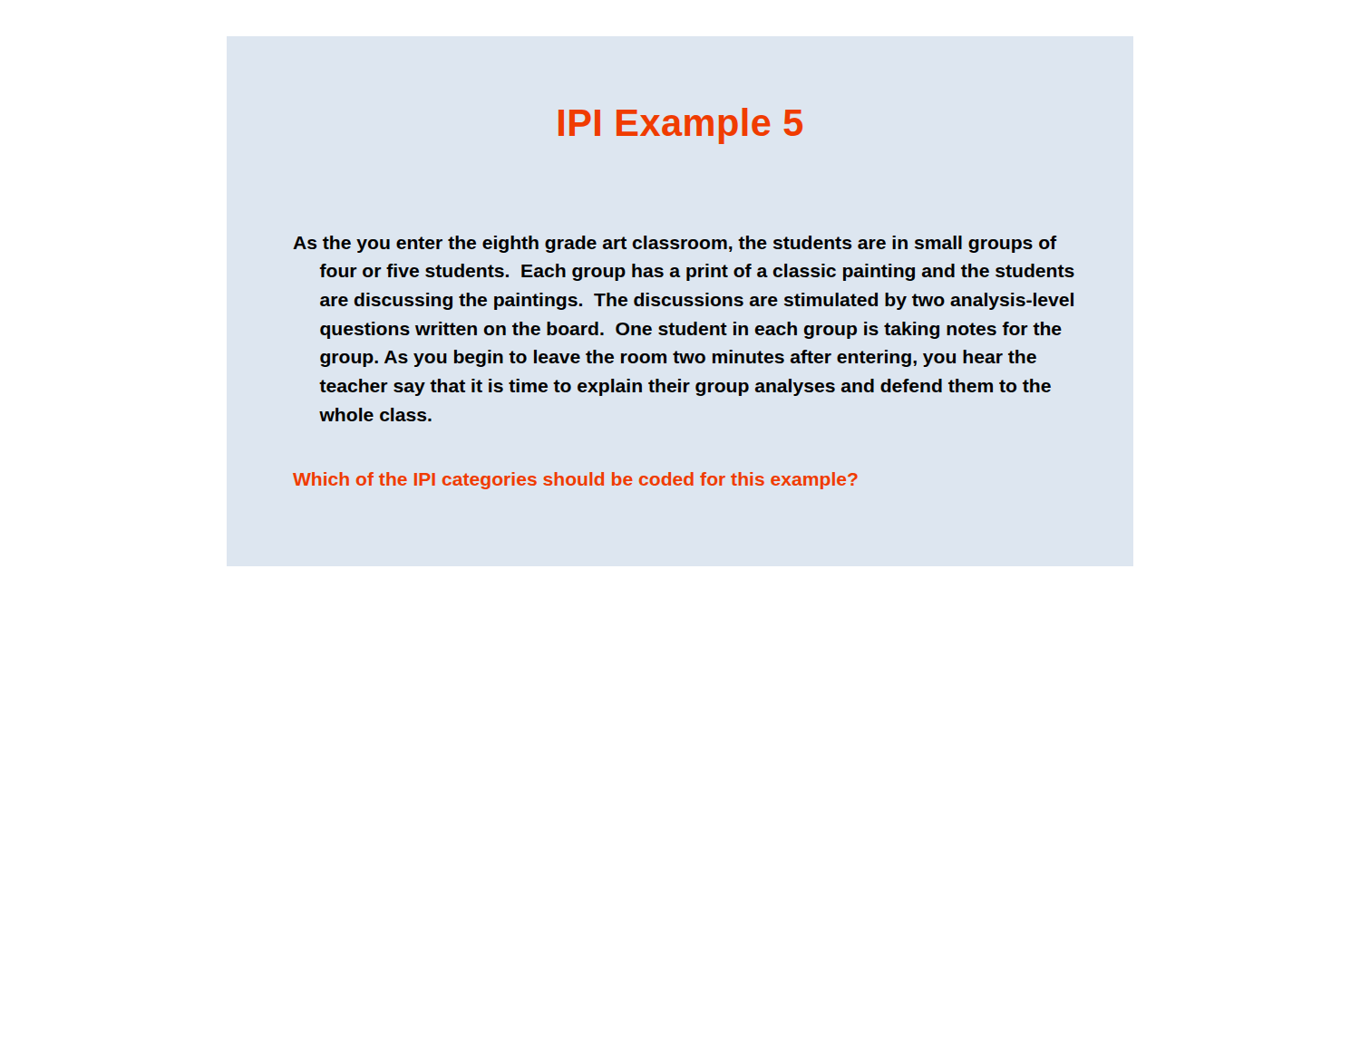IPI Example 5
As the you enter the eighth grade art classroom, the students are in small groups of four or five students. Each group has a print of a classic painting and the students are discussing the paintings. The discussions are stimulated by two analysis-level questions written on the board. One student in each group is taking notes for the group. As you begin to leave the room two minutes after entering, you hear the teacher say that it is time to explain their group analyses and defend them to the whole class.
Which of the IPI categories should be coded for this example?